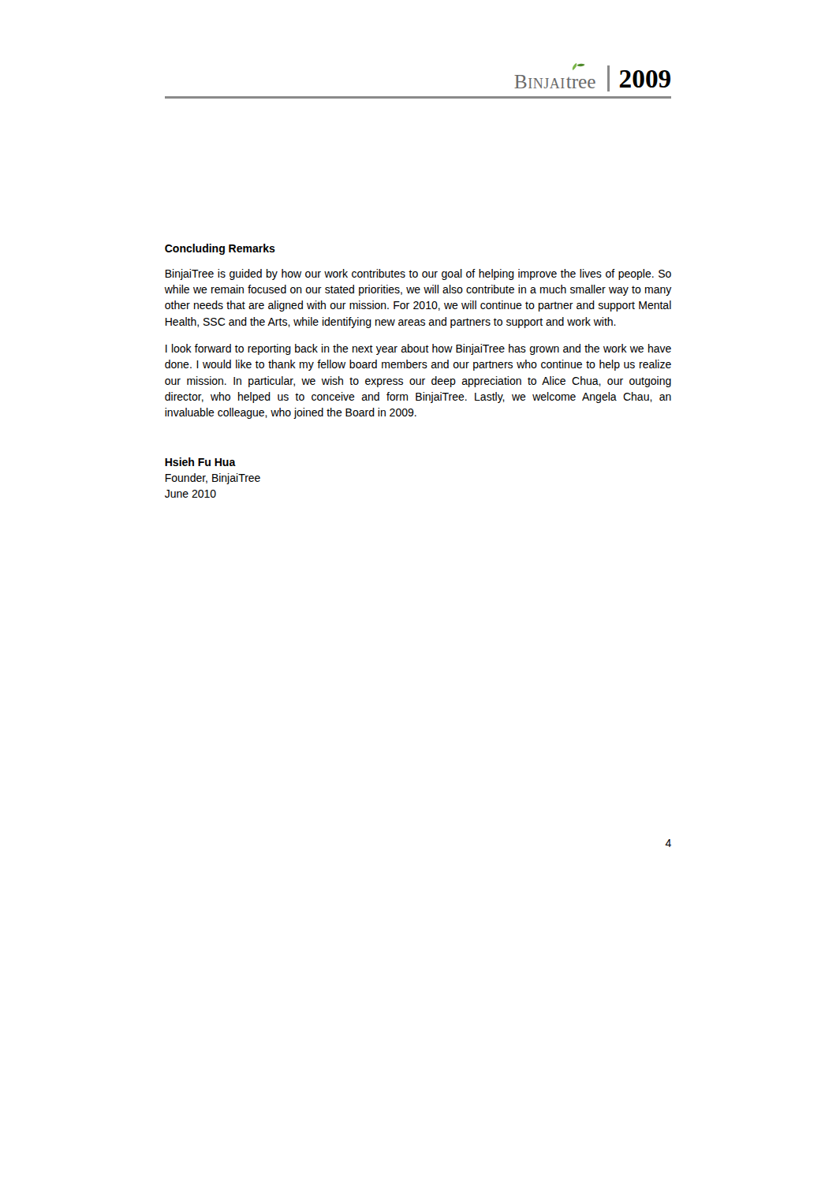Binjai tree
2009
Concluding Remarks
BinjaiTree is guided by how our work contributes to our goal of helping improve the lives of people. So while we remain focused on our stated priorities, we will also contribute in a much smaller way to many other needs that are aligned with our mission. For 2010, we will continue to partner and support Mental Health, SSC and the Arts, while identifying new areas and partners to support and work with.
I look forward to reporting back in the next year about how BinjaiTree has grown and the work we have done. I would like to thank my fellow board members and our partners who continue to help us realize our mission. In particular, we wish to express our deep appreciation to Alice Chua, our outgoing director, who helped us to conceive and form BinjaiTree. Lastly, we welcome Angela Chau, an invaluable colleague, who joined the Board in 2009.
Hsieh Fu Hua
Founder, BinjaiTree
June 2010
4